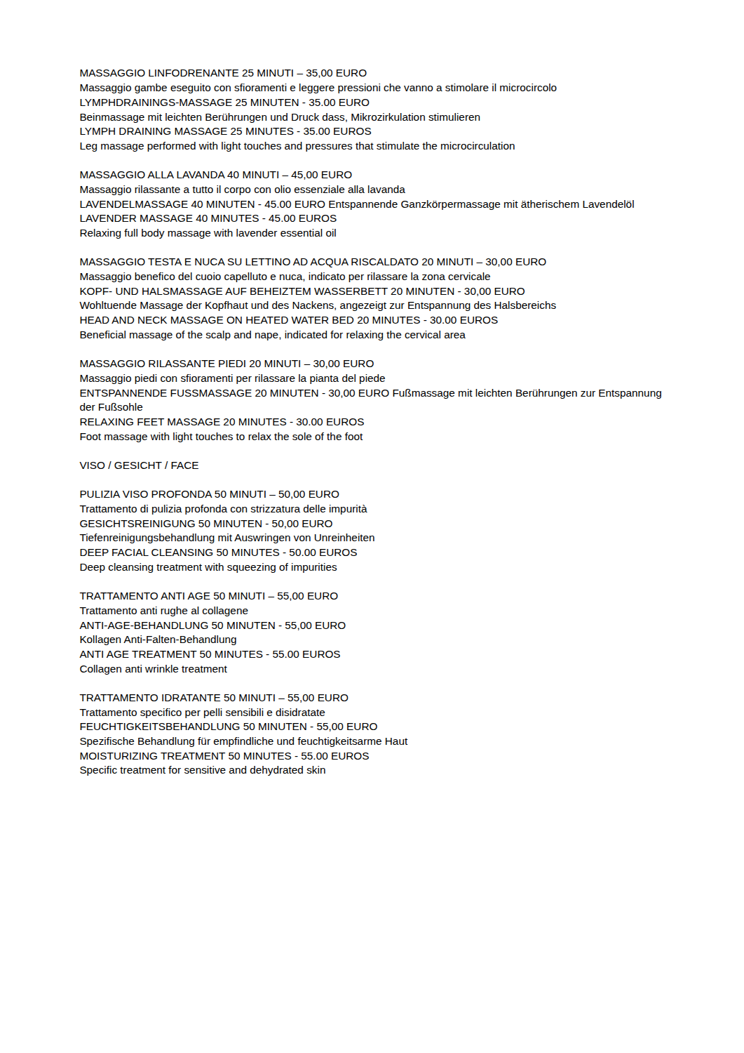MASSAGGIO LINFODRENANTE 25 MINUTI – 35,00 EURO
Massaggio gambe eseguito con sfioramenti e leggere pressioni che vanno a stimolare il microcircolo
LYMPHDRAININGS-MASSAGE 25 MINUTEN - 35.00 EURO
Beinmassage mit leichten Berührungen und Druck dass, Mikrozirkulation stimulieren
LYMPH DRAINING MASSAGE 25 MINUTES - 35.00 EUROS
Leg massage performed with light touches and pressures that stimulate the microcirculation
MASSAGGIO ALLA LAVANDA 40 MINUTI – 45,00 EURO
Massaggio rilassante a tutto il corpo con olio essenziale alla lavanda
LAVENDELMASSAGE 40 MINUTEN - 45.00 EURO Entspannende Ganzkörpermassage mit ätherischem Lavendelöl
LAVENDER MASSAGE 40 MINUTES - 45.00 EUROS
Relaxing full body massage with lavender essential oil
MASSAGGIO TESTA E NUCA SU LETTINO AD ACQUA RISCALDATO 20 MINUTI – 30,00 EURO
Massaggio benefico del cuoio capelluto e nuca, indicato per rilassare la zona cervicale
KOPF- UND HALSMASSAGE AUF BEHEIZTEM WASSERBETT 20 MINUTEN - 30,00 EURO
Wohltuende Massage der Kopfhaut und des Nackens, angezeigt zur Entspannung des Halsbereichs
HEAD AND NECK MASSAGE ON HEATED WATER BED 20 MINUTES - 30.00 EUROS
Beneficial massage of the scalp and nape, indicated for relaxing the cervical area
MASSAGGIO RILASSANTE PIEDI 20 MINUTI – 30,00 EURO
Massaggio piedi con sfioramenti per rilassare la pianta del piede
ENTSPANNENDE FUSSMASSAGE 20 MINUTEN - 30,00 EURO Fußmassage mit leichten Berührungen zur Entspannung der Fußsohle
RELAXING FEET MASSAGE 20 MINUTES - 30.00 EUROS
Foot massage with light touches to relax the sole of the foot
VISO / GESICHT / FACE
PULIZIA VISO PROFONDA 50 MINUTI – 50,00 EURO
Trattamento di pulizia profonda con strizzatura delle impurità
GESICHTSREINIGUNG 50 MINUTEN - 50,00 EURO
Tiefenreinigungsbehandlung mit Auswringen von Unreinheiten
DEEP FACIAL CLEANSING 50 MINUTES - 50.00 EUROS
Deep cleansing treatment with squeezing of impurities
TRATTAMENTO ANTI AGE 50 MINUTI – 55,00 EURO
Trattamento anti rughe al collagene
ANTI-AGE-BEHANDLUNG 50 MINUTEN - 55,00 EURO
Kollagen Anti-Falten-Behandlung
ANTI AGE TREATMENT 50 MINUTES - 55.00 EUROS
Collagen anti wrinkle treatment
TRATTAMENTO IDRATANTE 50 MINUTI – 55,00 EURO
Trattamento specifico per pelli sensibili e disidratate
FEUCHTIGKEITSBEHANDLUNG 50 MINUTEN - 55,00 EURO
Spezifische Behandlung für empfindliche und feuchtigkeitsarme Haut
MOISTURIZING TREATMENT 50 MINUTES - 55.00 EUROS
Specific treatment for sensitive and dehydrated skin